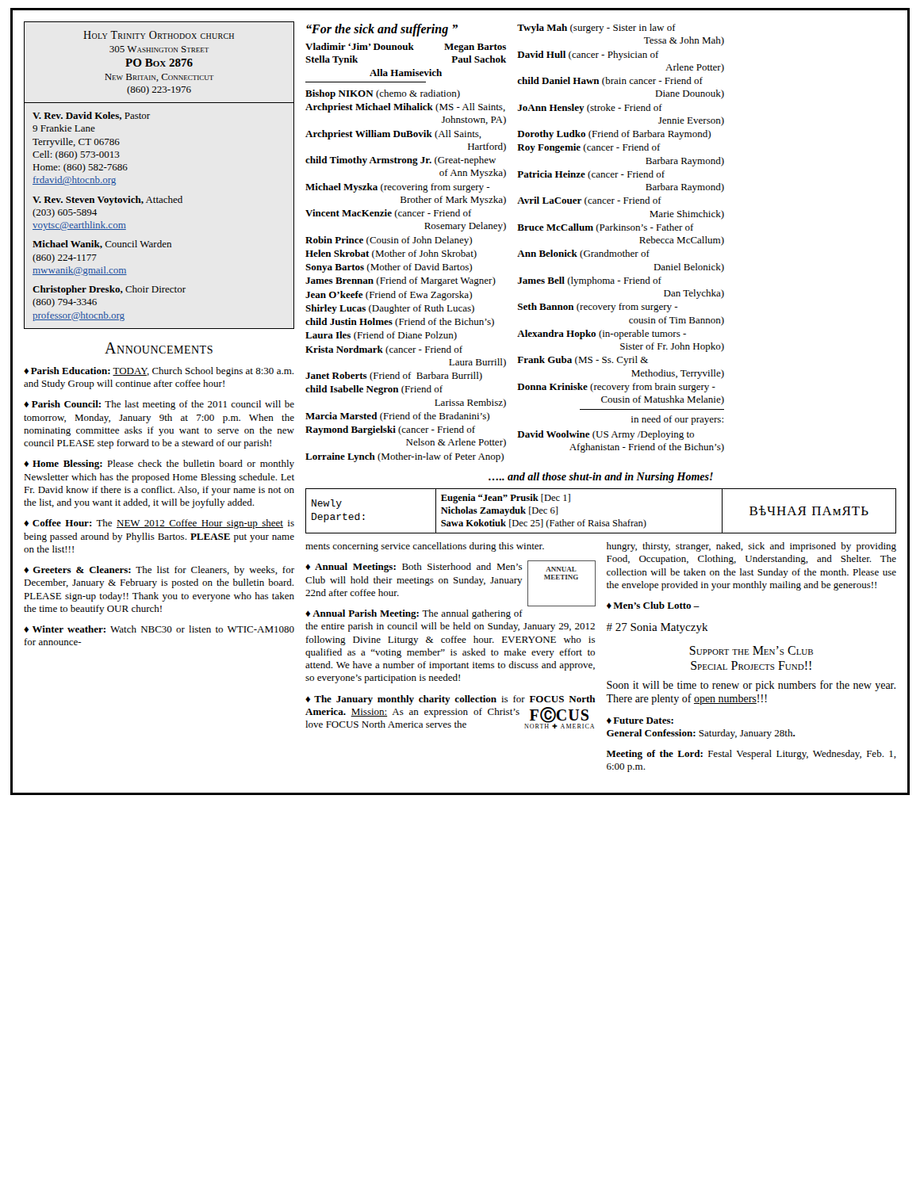Holy Trinity Orthodox church
305 Washington Street
PO Box 2876
New Britain, Connecticut
(860) 223-1976
V. Rev. David Koles, Pastor
9 Frankie Lane
Terryville, CT 06786
Cell: (860) 573-0013
Home: (860) 582-7686
frdavid@htocnb.org
V. Rev. Steven Voytovich, Attached
(203) 605-5894
voytsc@earthlink.com
Michael Wanik, Council Warden
(860) 224-1177
mwwanik@gmail.com
Christopher Dresko, Choir Director
(860) 794-3346
professor@htocnb.org
Announcements
Parish Education: TODAY, Church School begins at 8:30 a.m. and Study Group will continue after coffee hour!
Parish Council: The last meeting of the 2011 council will be tomorrow, Monday, January 9th at 7:00 p.m. When the nominating committee asks if you want to serve on the new council PLEASE step forward to be a steward of our parish!
Home Blessing: Please check the bulletin board or monthly Newsletter which has the proposed Home Blessing schedule. Let Fr. David know if there is a conflict. Also, if your name is not on the list, and you want it added, it will be joyfully added.
Coffee Hour: The NEW 2012 Coffee Hour sign-up sheet is being passed around by Phyllis Bartos. PLEASE put your name on the list!!!
Greeters & Cleaners: The list for Cleaners, by weeks, for December, January & February is posted on the bulletin board. PLEASE sign-up today!! Thank you to everyone who has taken the time to beautify OUR church!
Winter weather: Watch NBC30 or listen to WTIC-AM1080 for announce-
“For the sick and suffering ”
Vladimir ‘Jim’ Dounouk Megan Bartos
Stella Tynik Paul Sachok
Alla Hamisevich
Bishop NIKON (chemo & radiation)
Archpriest Michael Mihalick (MS - All Saints,Johnstown, PA)
Archpriest William DuBovik (All Saints,Hartford)
child Timothy Armstrong Jr. (Great-nephewof Ann Myszka)
Michael Myszka (recovering from surgery -Brother of Mark Myszka)
Vincent MacKenzie (cancer - Friend ofRosemary Delaney)
Robin Prince (Cousin of John Delaney)
Helen Skrobat (Mother of John Skrobat)
Sonya Bartos (Mother of David Bartos)
James Brennan (Friend of Margaret Wagner)
Jean O’keefe (Friend of Ewa Zagorska)
Shirley Lucas (Daughter of Ruth Lucas)
child Justin Holmes (Friend of the Bichun’s)
Laura Iles (Friend of Diane Polzun)
Krista Nordmark (cancer - Friend ofLaura Burrill)
Janet Roberts (Friend of Barbara Burrill)
child Isabelle Negron (Friend ofLarissa Rembisz)
Marcia Marsted (Friend of the Bradanini’s)
Raymond Bargielski (cancer - Friend ofNelson & Arlene Potter)
Lorraine Lynch (Mother-in-law of Peter Anop)
Twyla Mah (surgery - Sister in law ofTessa & John Mah)
David Hull (cancer - Physician ofArlene Potter)
child Daniel Hawn (brain cancer - Friend ofDiane Dounouk)
JoAnn Hensley (stroke - Friend ofJennie Everson)
Dorothy Ludko (Friend of Barbara Raymond)
Roy Fongemie (cancer - Friend ofBarbara Raymond)
Patricia Heinze (cancer - Friend ofBarbara Raymond)
Avril LaCouer (cancer - Friend ofMarie Shimchick)
Bruce McCallum (Parkinson’s - Father ofRebecca McCallum)
Ann Belonick (Grandmother ofDaniel Belonick)
James Bell (lymphoma - Friend ofDan Telychka)
Seth Bannon (recovery from surgery -cousin of Tim Bannon)
Alexandra Hopko (in-operable tumors -Sister of Fr. John Hopko)
Frank Guba (MS - Ss. Cyril &Methodius, Terryville)
Donna Kriniske (recovery from brain surgery -Cousin of Matushka Melanie)
in need of our prayers:
David Woolwine (US Army /Deploying toAfghanistan - Friend of the Bichun’s)
….. and all those shut-in and in Nursing Homes!
| Newly Departed: | Eugenia “Jean” Prusik [Dec 1] Nicholas Zamayduk [Dec 6] Sawa Kokotiuk [Dec 25] (Father of Raisa Shafran) | ВѣЧНАЯ ПАмЯТЬ |
ments concerning service cancellations during this winter.
ANNUAL
MEETING Annual Meetings: Both Sisterhood and Men’s Club will hold their meetings on Sunday, January 22nd after coffee hour.
Annual Parish Meeting: The annual gathering of the entire parish in council will be held on Sunday, January 29, 2012 following Divine Liturgy & coffee hour. EVERYONE who is qualified as a “voting member” is asked to make every effort to attend. We have a number of important items to discuss and approve, so everyone’s participation is needed!
The January monthly charity collection is for FOCUS North America. FⒸCUS
NORTH ✚ AMERICA Mission: As an expression of Christ’s love FOCUS North America serves the
hungry, thirsty, stranger, naked, sick and imprisoned by providing Food, Occupation, Clothing, Understanding, and Shelter. The collection will be taken on the last Sunday of the month. Please use the envelope provided in your monthly mailing and be generous!!
Men’s Club Lotto –
# 27 Sonia Matyczyk
Support the Men’s Club
Special Projects Fund!!
Soon it will be time to renew or pick numbers for the new year. There are plenty of open numbers!!!
Future Dates:
General Confession: Saturday, January 28th.
Meeting of the Lord: Festal Vesperal Liturgy, Wednesday, Feb. 1, 6:00 p.m.